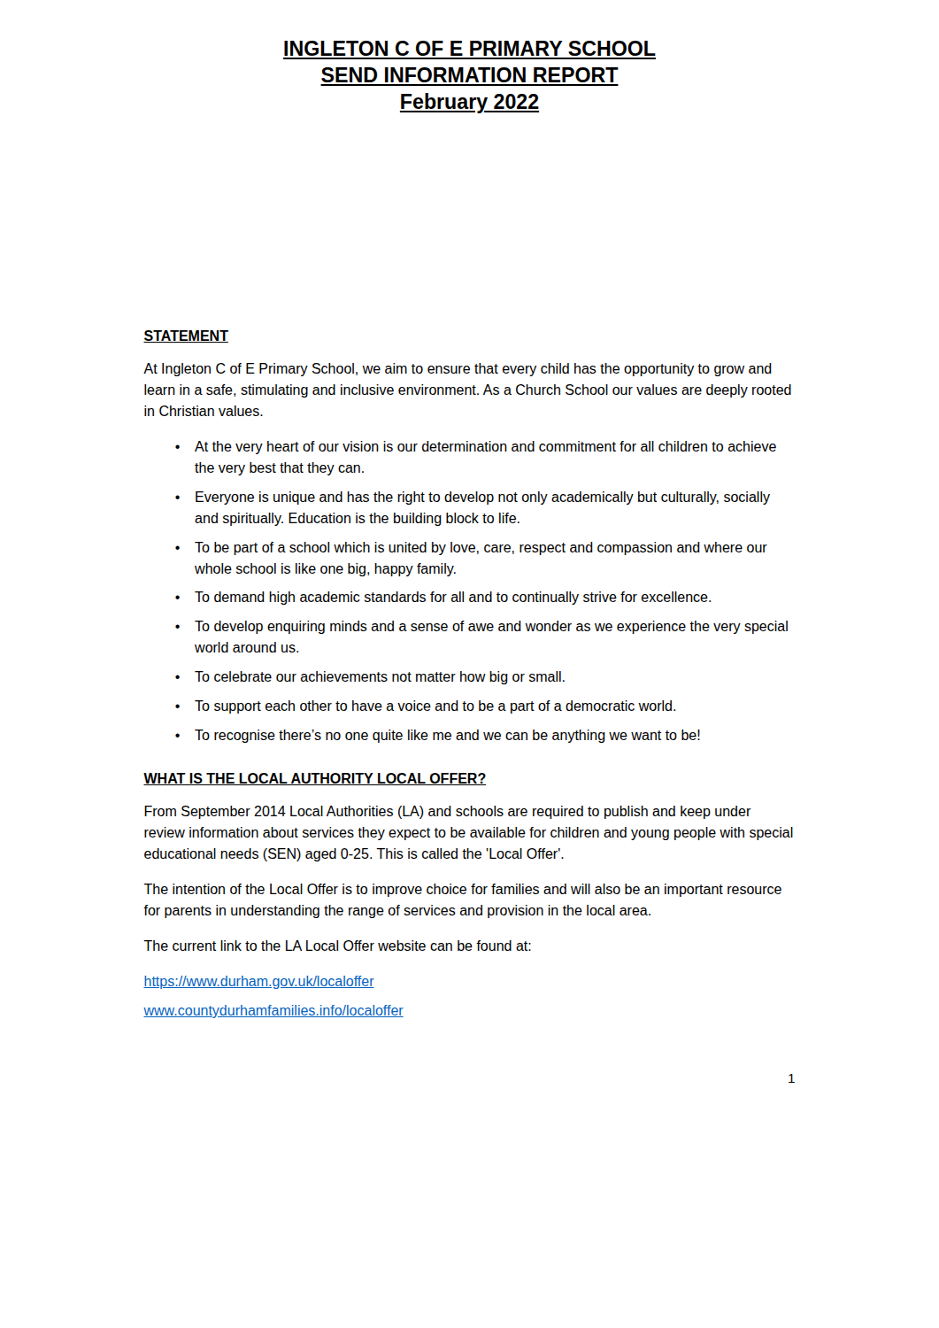INGLETON C OF E PRIMARY SCHOOL SEND INFORMATION REPORT February 2022
STATEMENT
At Ingleton C of E Primary School, we aim to ensure that every child has the opportunity to grow and learn in a safe, stimulating and inclusive environment. As a Church School our values are deeply rooted in Christian values.
At the very heart of our vision is our determination and commitment for all children to achieve the very best that they can.
Everyone is unique and has the right to develop not only academically but culturally, socially and spiritually. Education is the building block to life.
To be part of a school which is united by love, care, respect and compassion and where our whole school is like one big, happy family.
To demand high academic standards for all and to continually strive for excellence.
To develop enquiring minds and a sense of awe and wonder as we experience the very special world around us.
To celebrate our achievements not matter how big or small.
To support each other to have a voice and to be a part of a democratic world.
To recognise there’s no one quite like me and we can be anything we want to be!
WHAT IS THE LOCAL AUTHORITY LOCAL OFFER?
From September 2014 Local Authorities (LA) and schools are required to publish and keep under review information about services they expect to be available for children and young people with special educational needs (SEN) aged 0-25. This is called the 'Local Offer'.
The intention of the Local Offer is to improve choice for families and will also be an important resource for parents in understanding the range of services and provision in the local area.
The current link to the LA Local Offer website can be found at:
https://www.durham.gov.uk/localoffer
www.countydurhamfamilies.info/localoffer
1